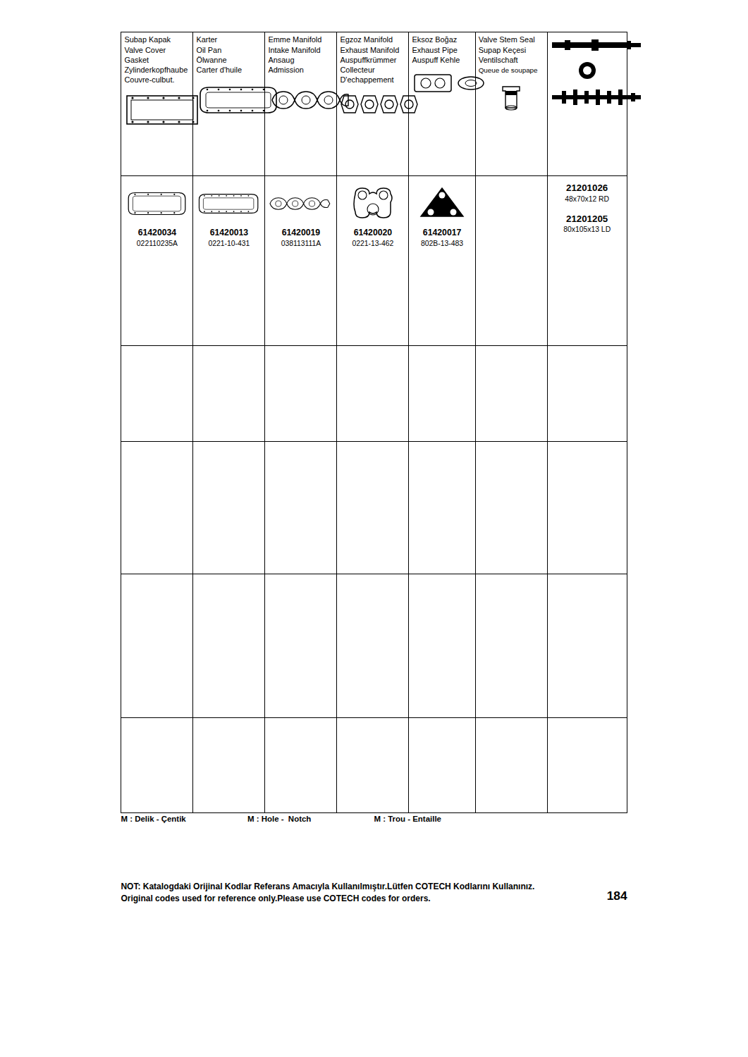| Subap Kapak Valve Cover Gasket Zylinderkopfhaube Couvre-culbut. | Karter Oil Pan Ölwanne Carter d'huile | Emme Manifold Intake Manifold Ansaug Admission | Egzoz Manifold Exhaust Manifold Auspuffkrümmer Collecteur D'echappement | Eksoz Boğaz Exhaust Pipe Auspuff Kehle | Valve Stem Seal Supap Keçesi Ventilschaft Queue de soupape | |
| 61420034 022110235A | 61420013 0221-10-431 | 61420019 038113111A | 61420020 0221-13-462 | 61420017 802B-13-483 | | 21201026 48x70x12 RD 21201205 80x105x13 LD |
M : Delik - Çentik
M : Hole - Notch
M : Trou - Entaille
NOT: Katalogdaki Orijinal Kodlar Referans Amacıyla Kullanılmıştır.Lütfen COTECH Kodlarını Kullanınız.
Original codes used for reference only.Please use COTECH codes for orders.
184